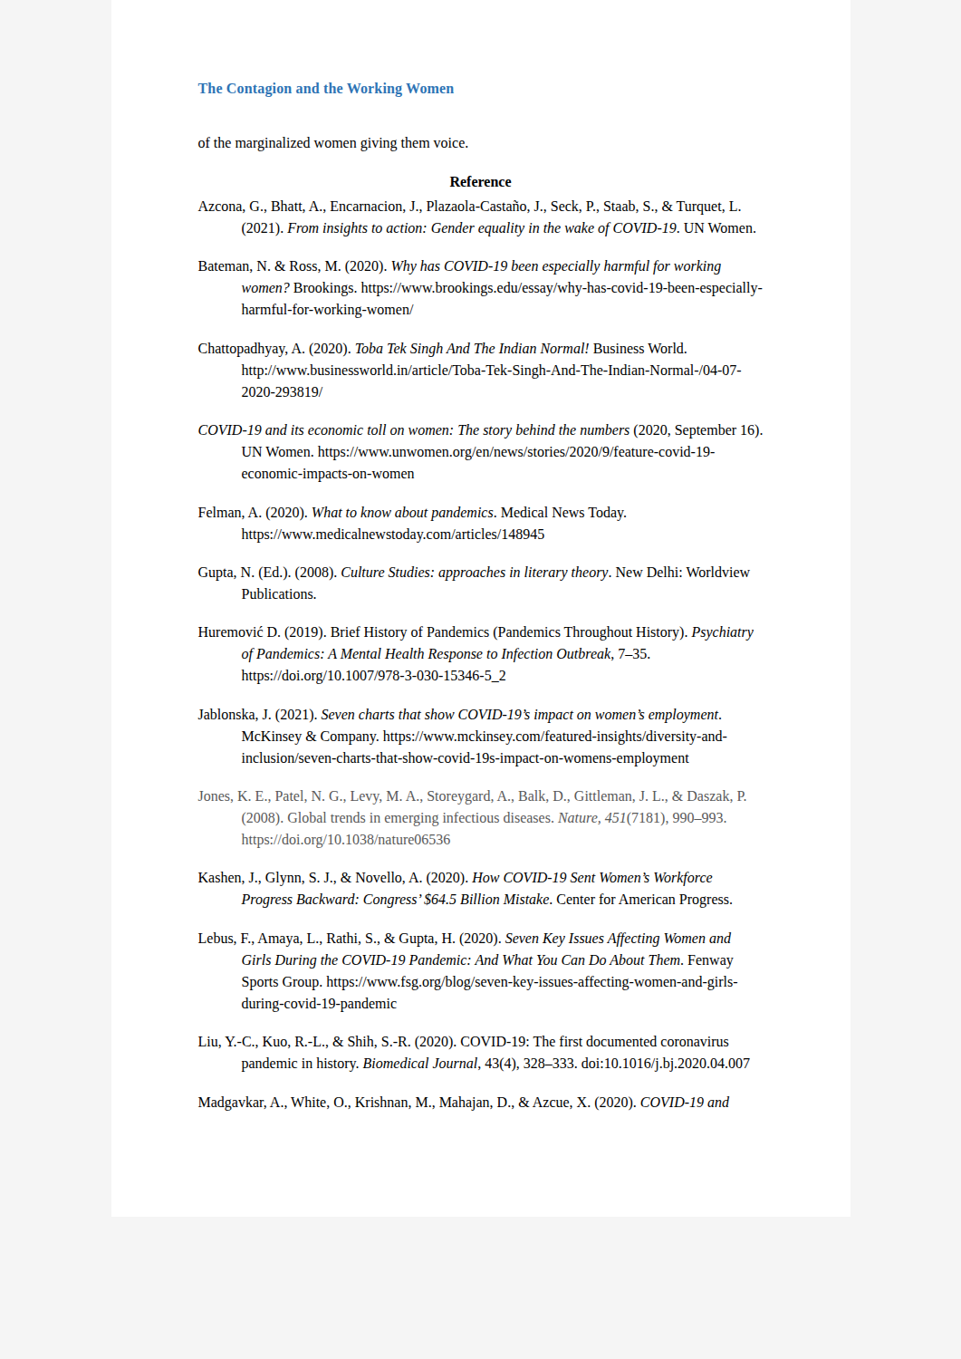The Contagion and the Working Women
of the marginalized women giving them voice.
Reference
Azcona, G., Bhatt, A., Encarnacion, J., Plazaola-Castaño, J., Seck, P., Staab, S., & Turquet, L. (2021). From insights to action: Gender equality in the wake of COVID-19. UN Women.
Bateman, N. & Ross, M. (2020). Why has COVID-19 been especially harmful for working women? Brookings. https://www.brookings.edu/essay/why-has-covid-19-been-especially-harmful-for-working-women/
Chattopadhyay, A. (2020). Toba Tek Singh And The Indian Normal! Business World. http://www.businessworld.in/article/Toba-Tek-Singh-And-The-Indian-Normal-/04-07-2020-293819/
COVID-19 and its economic toll on women: The story behind the numbers (2020, September 16). UN Women. https://www.unwomen.org/en/news/stories/2020/9/feature-covid-19-economic-impacts-on-women
Felman, A. (2020). What to know about pandemics. Medical News Today. https://www.medicalnewstoday.com/articles/148945
Gupta, N. (Ed.). (2008). Culture Studies: approaches in literary theory. New Delhi: Worldview Publications.
Huremović D. (2019). Brief History of Pandemics (Pandemics Throughout History). Psychiatry of Pandemics: A Mental Health Response to Infection Outbreak, 7–35. https://doi.org/10.1007/978-3-030-15346-5_2
Jablonska, J. (2021). Seven charts that show COVID-19’s impact on women’s employment. McKinsey & Company. https://www.mckinsey.com/featured-insights/diversity-and-inclusion/seven-charts-that-show-covid-19s-impact-on-womens-employment
Jones, K. E., Patel, N. G., Levy, M. A., Storeygard, A., Balk, D., Gittleman, J. L., & Daszak, P. (2008). Global trends in emerging infectious diseases. Nature, 451(7181), 990–993. https://doi.org/10.1038/nature06536
Kashen, J., Glynn, S. J., & Novello, A. (2020). How COVID-19 Sent Women’s Workforce Progress Backward: Congress’ $64.5 Billion Mistake. Center for American Progress.
Lebus, F., Amaya, L., Rathi, S., & Gupta, H. (2020). Seven Key Issues Affecting Women and Girls During the COVID-19 Pandemic: And What You Can Do About Them. Fenway Sports Group. https://www.fsg.org/blog/seven-key-issues-affecting-women-and-girls-during-covid-19-pandemic
Liu, Y.-C., Kuo, R.-L., & Shih, S.-R. (2020). COVID-19: The first documented coronavirus pandemic in history. Biomedical Journal, 43(4), 328–333. doi:10.1016/j.bj.2020.04.007
Madgavkar, A., White, O., Krishnan, M., Mahajan, D., & Azcue, X. (2020). COVID-19 and